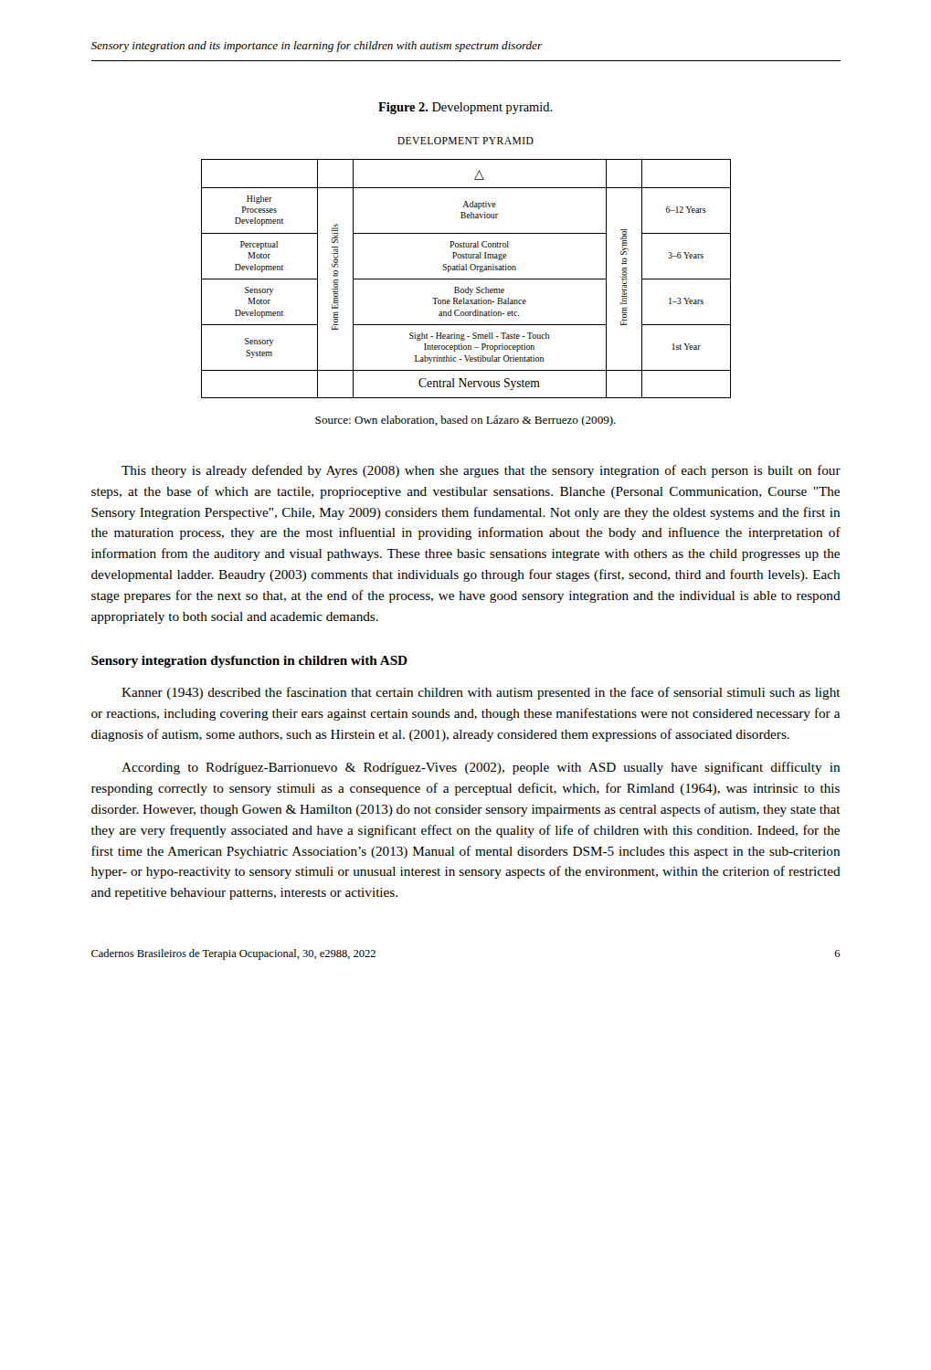Sensory integration and its importance in learning for children with autism spectrum disorder
Figure 2. Development pyramid.
DEVELOPMENT PYRAMID
| | | △ | | |
| Higher Processes Development | From Emotion to Social Skills | Adaptive Behaviour | From Interaction to Symbol | 6–12 Years |
| Perceptual Motor Development | Postural Control Postural Image Spatial Organisation | 3–6 Years |
| Sensory Motor Development | Body Scheme Tone Relaxation- Balance and Coordination- etc. | 1–3 Years |
| Sensory System | Sight - Hearing - Smell - Taste - Touch Interoception – Proprioception Labyrinthic - Vestibular Orientation | 1st Year |
| | | Central Nervous System | | |
Source: Own elaboration, based on Lázaro & Berruezo (2009).
This theory is already defended by Ayres (2008) when she argues that the sensory integration of each person is built on four steps, at the base of which are tactile, proprioceptive and vestibular sensations. Blanche (Personal Communication, Course "The Sensory Integration Perspective", Chile, May 2009) considers them fundamental. Not only are they the oldest systems and the first in the maturation process, they are the most influential in providing information about the body and influence the interpretation of information from the auditory and visual pathways. These three basic sensations integrate with others as the child progresses up the developmental ladder. Beaudry (2003) comments that individuals go through four stages (first, second, third and fourth levels). Each stage prepares for the next so that, at the end of the process, we have good sensory integration and the individual is able to respond appropriately to both social and academic demands.
Sensory integration dysfunction in children with ASD
Kanner (1943) described the fascination that certain children with autism presented in the face of sensorial stimuli such as light or reactions, including covering their ears against certain sounds and, though these manifestations were not considered necessary for a diagnosis of autism, some authors, such as Hirstein et al. (2001), already considered them expressions of associated disorders.
According to Rodríguez-Barrionuevo & Rodríguez-Vives (2002), people with ASD usually have significant difficulty in responding correctly to sensory stimuli as a consequence of a perceptual deficit, which, for Rimland (1964), was intrinsic to this disorder. However, though Gowen & Hamilton (2013) do not consider sensory impairments as central aspects of autism, they state that they are very frequently associated and have a significant effect on the quality of life of children with this condition. Indeed, for the first time the American Psychiatric Association’s (2013) Manual of mental disorders DSM-5 includes this aspect in the sub-criterion hyper- or hypo-reactivity to sensory stimuli or unusual interest in sensory aspects of the environment, within the criterion of restricted and repetitive behaviour patterns, interests or activities.
Cadernos Brasileiros de Terapia Ocupacional, 30, e2988, 2022 6